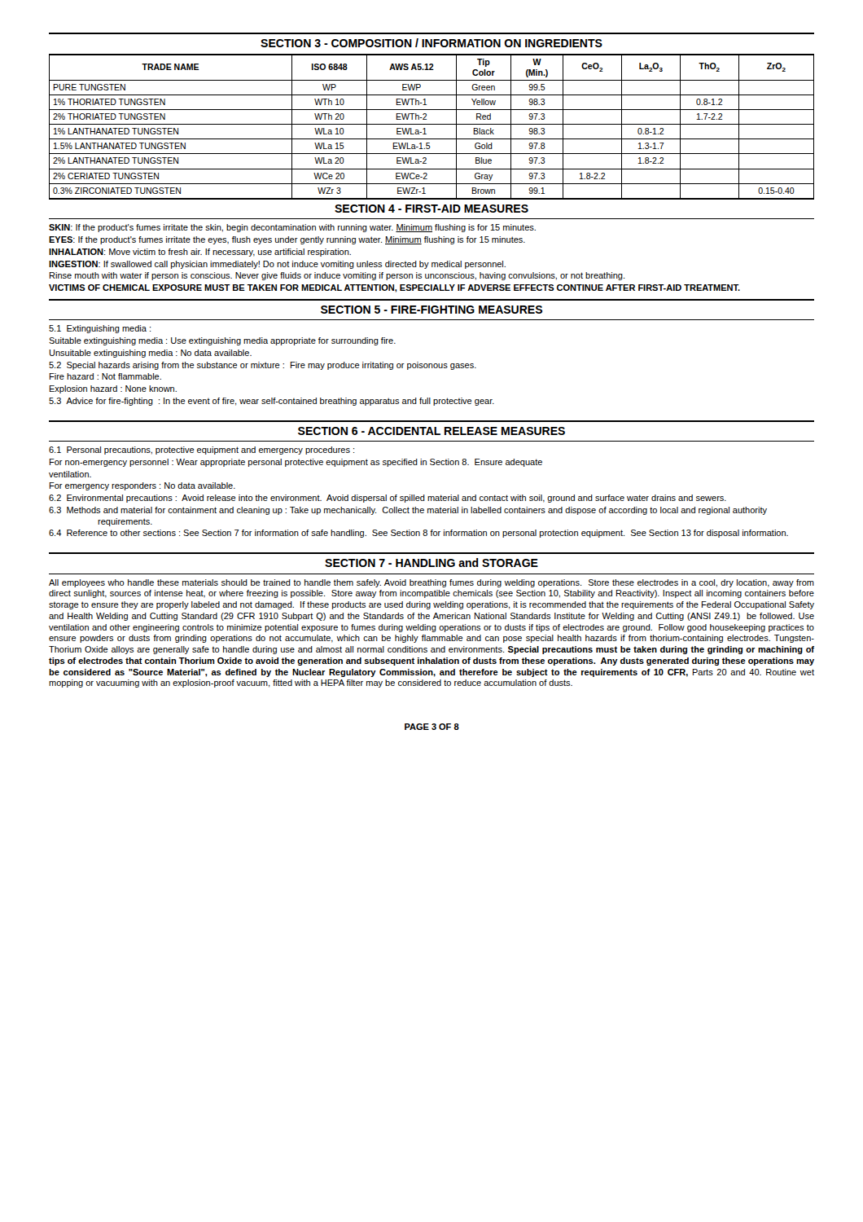SECTION 3 - COMPOSITION / INFORMATION ON INGREDIENTS
| TRADE NAME | ISO 6848 | AWS A5.12 | Tip Color | W (Min.) | CeO 2 | La 2 O 3 | ThO 2 | ZrO 2 |
| --- | --- | --- | --- | --- | --- | --- | --- | --- |
| PURE TUNGSTEN | WP | EWP | Green | 99.5 | | | | |
| 1% THORIATED TUNGSTEN | WTh 10 | EWTh-1 | Yellow | 98.3 | | | 0.8-1.2 | |
| 2% THORIATED TUNGSTEN | WTh 20 | EWTh-2 | Red | 97.3 | | | 1.7-2.2 | |
| 1% LANTHANATED TUNGSTEN | WLa 10 | EWLa-1 | Black | 98.3 | | 0.8-1.2 | | |
| 1.5% LANTHANATED TUNGSTEN | WLa 15 | EWLa-1.5 | Gold | 97.8 | | 1.3-1.7 | | |
| 2% LANTHANATED TUNGSTEN | WLa 20 | EWLa-2 | Blue | 97.3 | | 1.8-2.2 | | |
| 2% CERIATED TUNGSTEN | WCe 20 | EWCe-2 | Gray | 97.3 | 1.8-2.2 | | | |
| 0.3% ZIRCONIATED TUNGSTEN | WZr 3 | EWZr-1 | Brown | 99.1 | | | | 0.15-0.40 |
SECTION 4 - FIRST-AID MEASURES
SKIN: If the product's fumes irritate the skin, begin decontamination with running water. Minimum flushing is for 15 minutes.
EYES: If the product's fumes irritate the eyes, flush eyes under gently running water. Minimum flushing is for 15 minutes.
INHALATION: Move victim to fresh air. If necessary, use artificial respiration.
INGESTION: If swallowed call physician immediately! Do not induce vomiting unless directed by medical personnel.
Rinse mouth with water if person is conscious. Never give fluids or induce vomiting if person is unconscious, having convulsions, or not breathing.
VICTIMS OF CHEMICAL EXPOSURE MUST BE TAKEN FOR MEDICAL ATTENTION, ESPECIALLY IF ADVERSE EFFECTS CONTINUE AFTER FIRST-AID TREATMENT.
SECTION 5 - FIRE-FIGHTING MEASURES
5.1 Extinguishing media :
Suitable extinguishing media : Use extinguishing media appropriate for surrounding fire.
Unsuitable extinguishing media : No data available.
5.2 Special hazards arising from the substance or mixture : Fire may produce irritating or poisonous gases.
Fire hazard : Not flammable.
Explosion hazard : None known.
5.3 Advice for fire-fighting : In the event of fire, wear self-contained breathing apparatus and full protective gear.
SECTION 6 - ACCIDENTAL RELEASE MEASURES
6.1 Personal precautions, protective equipment and emergency procedures :
For non-emergency personnel : Wear appropriate personal protective equipment as specified in Section 8. Ensure adequate
ventilation.
For emergency responders : No data available.
6.2 Environmental precautions : Avoid release into the environment. Avoid dispersal of spilled material and contact with soil, ground and surface water drains and sewers.
6.3 Methods and material for containment and cleaning up : Take up mechanically. Collect the material in labelled containers and dispose of according to local and regional authority requirements.
6.4 Reference to other sections : See Section 7 for information of safe handling. See Section 8 for information on personal protection equipment. See Section 13 for disposal information.
SECTION 7 - HANDLING and STORAGE
All employees who handle these materials should be trained to handle them safely. Avoid breathing fumes during welding operations. Store these electrodes in a cool, dry location, away from direct sunlight, sources of intense heat, or where freezing is possible. Store away from incompatible chemicals (see Section 10, Stability and Reactivity). Inspect all incoming containers before storage to ensure they are properly labeled and not damaged. If these products are used during welding operations, it is recommended that the requirements of the Federal Occupational Safety and Health Welding and Cutting Standard (29 CFR 1910 Subpart Q) and the Standards of the American National Standards Institute for Welding and Cutting (ANSI Z49.1) be followed. Use ventilation and other engineering controls to minimize potential exposure to fumes during welding operations or to dusts if tips of electrodes are ground. Follow good housekeeping practices to ensure powders or dusts from grinding operations do not accumulate, which can be highly flammable and can pose special health hazards if from thorium-containing electrodes. Tungsten-Thorium Oxide alloys are generally safe to handle during use and almost all normal conditions and environments. Special precautions must be taken during the grinding or machining of tips of electrodes that contain Thorium Oxide to avoid the generation and subsequent inhalation of dusts from these operations. Any dusts generated during these operations may be considered as "Source Material", as defined by the Nuclear Regulatory Commission, and therefore be subject to the requirements of 10 CFR, Parts 20 and 40. Routine wet mopping or vacuuming with an explosion-proof vacuum, fitted with a HEPA filter may be considered to reduce accumulation of dusts.
PAGE 3 OF 8